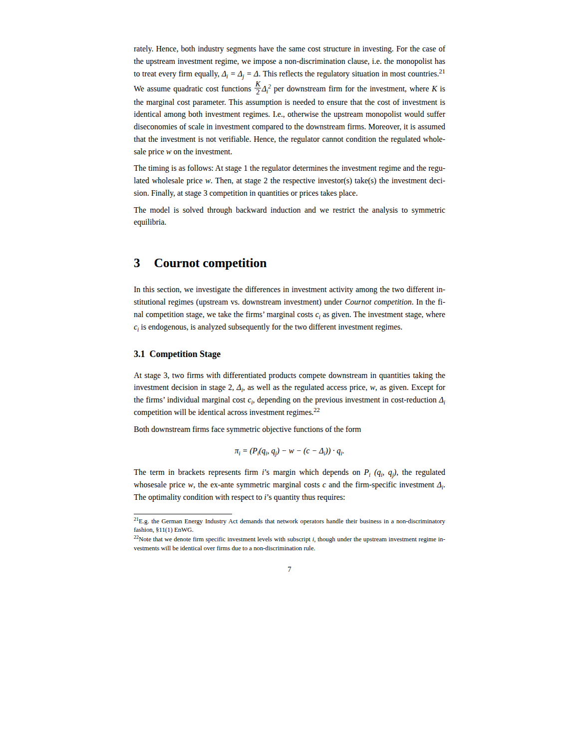rately. Hence, both industry segments have the same cost structure in investing. For the case of the upstream investment regime, we impose a non-discrimination clause, i.e. the monopolist has to treat every firm equally, Δi = Δj = Δ. This reflects the regulatory situation in most countries.21 We assume quadratic cost functions K 2 Δi2 per downstream firm for the investment, where K is the marginal cost parameter. This assumption is needed to ensure that the cost of investment is identical among both investment regimes. I.e., otherwise the upstream monopolist would suffer diseconomies of scale in investment compared to the downstream firms. Moreover, it is assumed that the investment is not verifiable. Hence, the regulator cannot condition the regulated wholesale price w on the investment.
The timing is as follows: At stage 1 the regulator determines the investment regime and the regulated wholesale price w. Then, at stage 2 the respective investor(s) take(s) the investment decision. Finally, at stage 3 competition in quantities or prices takes place.
The model is solved through backward induction and we restrict the analysis to symmetric equilibria.
3 Cournot competition
In this section, we investigate the differences in investment activity among the two different institutional regimes (upstream vs. downstream investment) under Cournot competition. In the final competition stage, we take the firms’ marginal costs ci as given. The investment stage, where ci is endogenous, is analyzed subsequently for the two different investment regimes.
3.1 Competition Stage
At stage 3, two firms with differentiated products compete downstream in quantities taking the investment decision in stage 2, Δi, as well as the regulated access price, w, as given. Except for the firms’ individual marginal cost ci, depending on the previous investment in cost-reduction Δi competition will be identical across investment regimes.22
Both downstream firms face symmetric objective functions of the form
πi = (Pi(qi, qj) − w − (c − Δi)) · qi.
The term in brackets represents firm i’s margin which depends on Pi (qi, qj), the regulated whosesale price w, the ex-ante symmetric marginal costs c and the firm-specific investment Δi. The optimality condition with respect to i’s quantity thus requires:
21 E.g. the German Energy Industry Act demands that network operators handle their business in a non-discriminatory fashion, §11(1) EnWG.
22 Note that we denote firm specific investment levels with subscript i, though under the upstream investment regime investments will be identical over firms due to a non-discrimination rule.
7